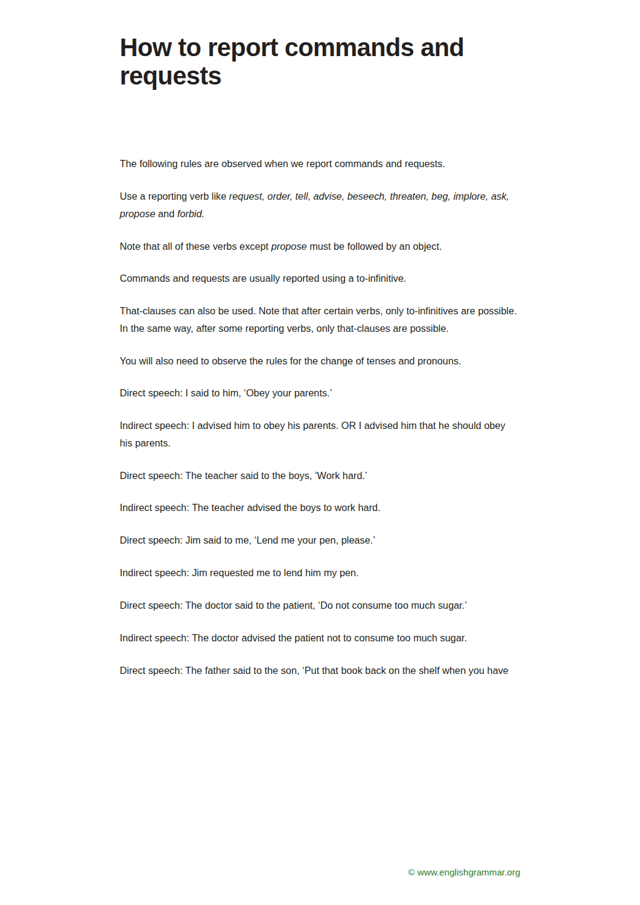How to report commands and requests
The following rules are observed when we report commands and requests.
Use a reporting verb like request, order, tell, advise, beseech, threaten, beg, implore, ask, propose and forbid.
Note that all of these verbs except propose must be followed by an object.
Commands and requests are usually reported using a to-infinitive.
That-clauses can also be used. Note that after certain verbs, only to-infinitives are possible. In the same way, after some reporting verbs, only that-clauses are possible.
You will also need to observe the rules for the change of tenses and pronouns.
Direct speech: I said to him, ‘Obey your parents.’
Indirect speech: I advised him to obey his parents. OR I advised him that he should obey his parents.
Direct speech: The teacher said to the boys, ‘Work hard.’
Indirect speech: The teacher advised the boys to work hard.
Direct speech: Jim said to me, ‘Lend me your pen, please.’
Indirect speech: Jim requested me to lend him my pen.
Direct speech: The doctor said to the patient, ‘Do not consume too much sugar.’
Indirect speech: The doctor advised the patient not to consume too much sugar.
Direct speech: The father said to the son, ‘Put that book back on the shelf when you have
© www.englishgrammar.org